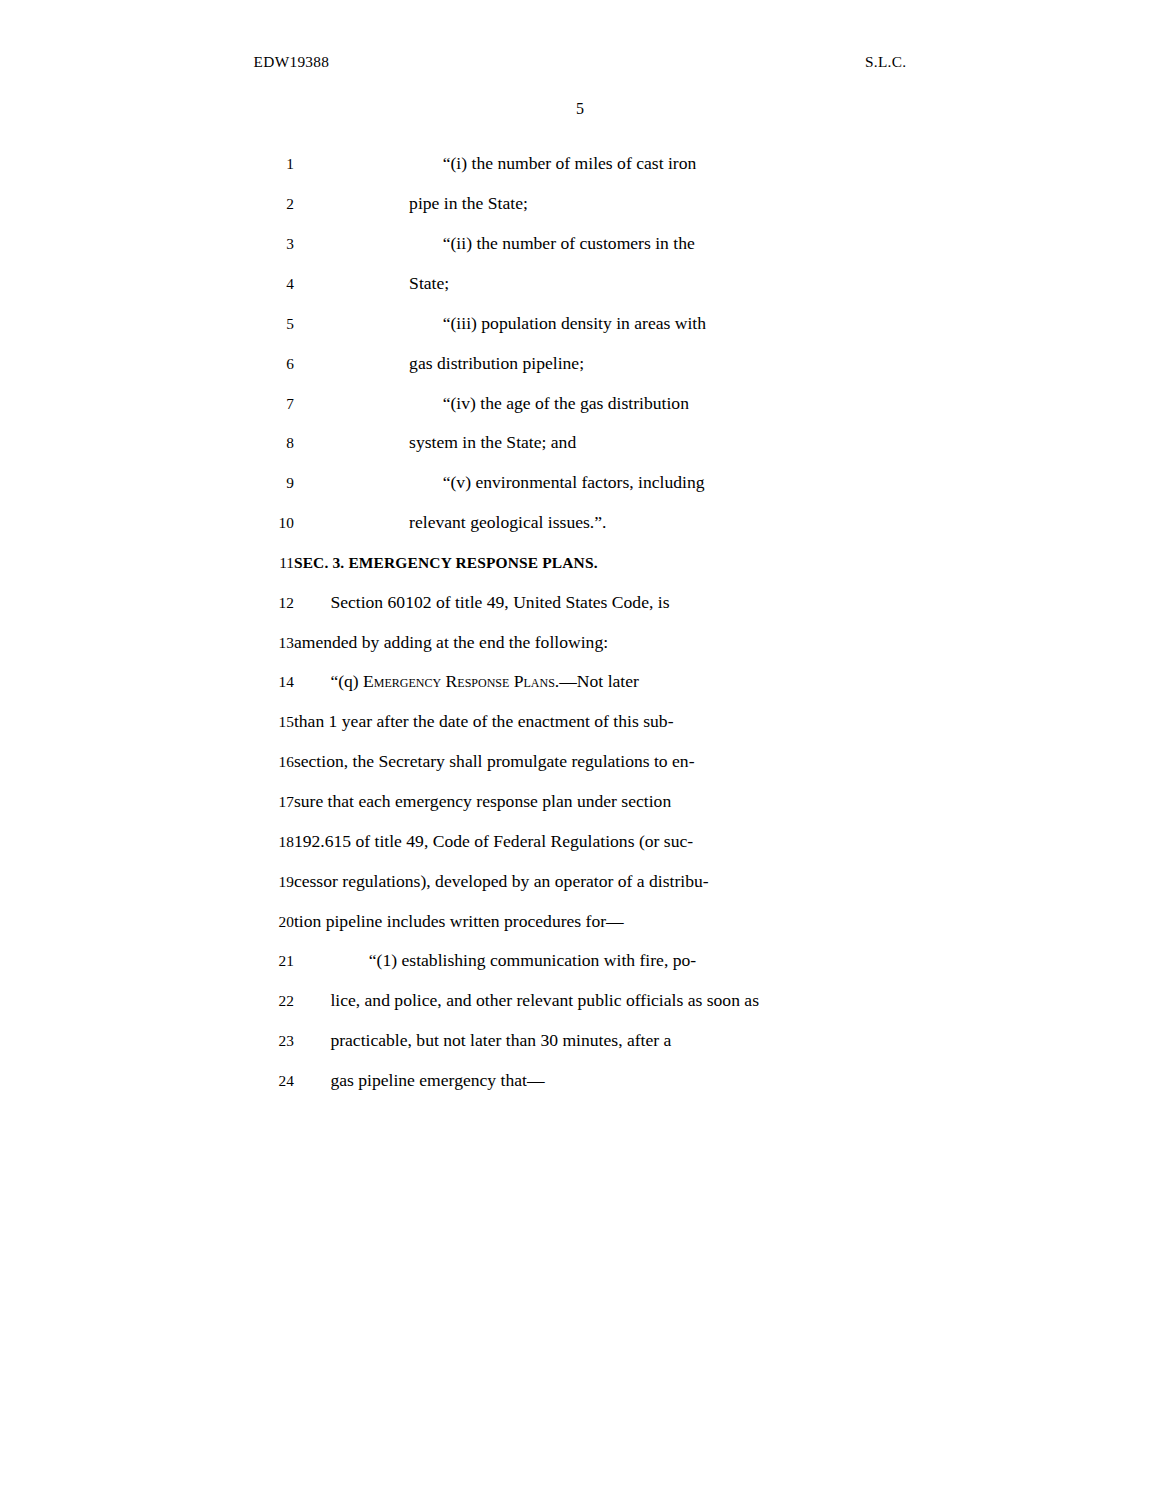EDW19388 S.L.C.
5
| 1 | “(i) the number of miles of cast iron |
| 2 | pipe in the State; |
| 3 | “(ii) the number of customers in the |
| 4 | State; |
| 5 | “(iii) population density in areas with |
| 6 | gas distribution pipeline; |
| 7 | “(iv) the age of the gas distribution |
| 8 | system in the State; and |
| 9 | “(v) environmental factors, including |
| 10 | relevant geological issues.”. |
| 11 | SEC. 3. EMERGENCY RESPONSE PLANS. |
| 12 | Section 60102 of title 49, United States Code, is |
| 13 | amended by adding at the end the following: |
| 14 | “(q) Emergency Response Plans. —Not later |
| 15 | than 1 year after the date of the enactment of this sub- |
| 16 | section, the Secretary shall promulgate regulations to en- |
| 17 | sure that each emergency response plan under section |
| 18 | 192.615 of title 49, Code of Federal Regulations (or suc- |
| 19 | cessor regulations), developed by an operator of a distribu- |
| 20 | tion pipeline includes written procedures for— |
| 21 | “(1) establishing communication with fire, po- |
| 22 | lice, and police, and other relevant public officials as soon as |
| 23 | practicable, but not later than 30 minutes, after a |
| 24 | gas pipeline emergency that— |